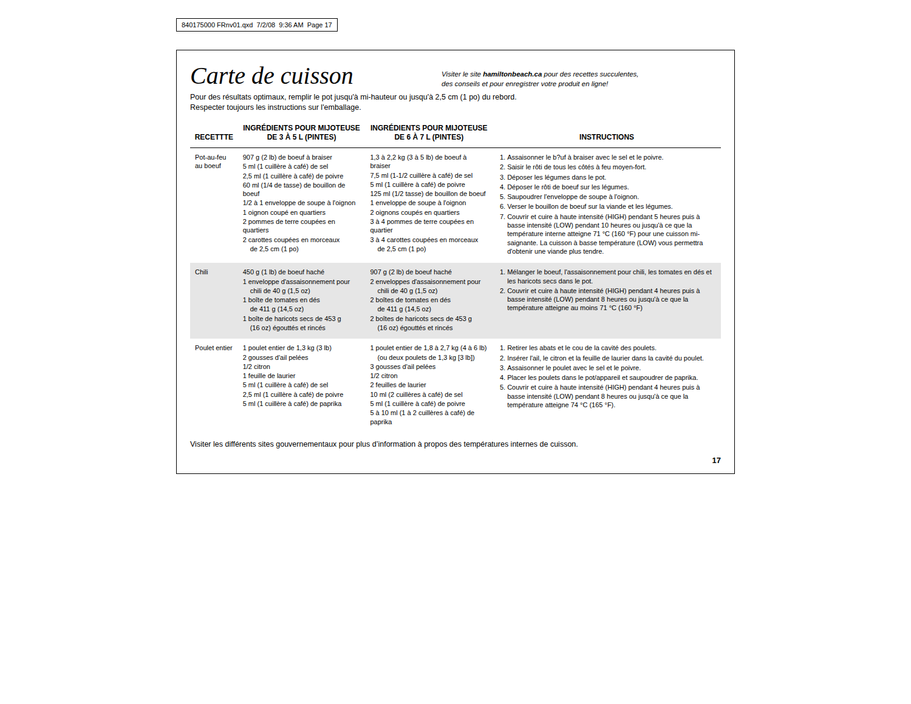840175000 FRnv01.qxd 7/2/08 9:36 AM Page 17
Visiter le site hamiltonbeach.ca pour des recettes succulentes,
des conseils et pour enregistrer votre produit en ligne!
Carte de cuisson
Pour des résultats optimaux, remplir le pot jusqu'à mi-hauteur ou jusqu'à 2,5 cm (1 po) du rebord.
Respecter toujours les instructions sur l'emballage.
| RECETTTE | INGRÉDIENTS POUR MIJOTEUSE DE 3 À 5 L (PINTES) | INGRÉDIENTS POUR MIJOTEUSE DE 6 À 7 L (PINTES) | INSTRUCTIONS |
| --- | --- | --- | --- |
| Pot-au-feu au boeuf | 907 g (2 lb) de boeuf à braiser 5 ml (1 cuillère à café) de sel 2,5 ml (1 cuillère à café) de poivre 60 ml (1/4 de tasse) de bouillon de boeuf 1/2 à 1 enveloppe de soupe à l'oignon 1 oignon coupé en quartiers 2 pommes de terre coupées en quartiers 2 carottes coupées en morceaux de 2,5 cm (1 po) | 1,3 à 2,2 kg (3 à 5 lb) de boeuf à braiser 7,5 ml (1-1/2 cuillère à café) de sel 5 ml (1 cuillère à café) de poivre 125 ml (1/2 tasse) de bouillon de boeuf 1 enveloppe de soupe à l'oignon 2 oignons coupés en quartiers 3 à 4 pommes de terre coupées en quartier 3 à 4 carottes coupées en morceaux de 2,5 cm (1 po) | Assaisonner le b?uf à braiser avec le sel et le poivre. Saisir le rôti de tous les côtés à feu moyen-fort. Déposer les légumes dans le pot. Déposer le rôti de boeuf sur les légumes. Saupoudrer l'enveloppe de soupe à l'oignon. Verser le bouillon de boeuf sur la viande et les légumes. Couvrir et cuire à haute intensité (HIGH) pendant 5 heures puis à basse intensité (LOW) pendant 10 heures ou jusqu'à ce que la température interne atteigne 71 °C (160 °F) pour une cuisson mi-saignante. La cuisson à basse température (LOW) vous permettra d'obtenir une viande plus tendre. |
| Chili | 450 g (1 lb) de boeuf haché 1 enveloppe d'assaisonnement pour chili de 40 g (1,5 oz) 1 boîte de tomates en dés de 411 g (14,5 oz) 1 boîte de haricots secs de 453 g (16 oz) égouttés et rincés | 907 g (2 lb) de boeuf haché 2 enveloppes d'assaisonnement pour chili de 40 g (1,5 oz) 2 boîtes de tomates en dés de 411 g (14,5 oz) 2 boîtes de haricots secs de 453 g (16 oz) égouttés et rincés | Mélanger le boeuf, l'assaisonnement pour chili, les tomates en dés et les haricots secs dans le pot. Couvrir et cuire à haute intensité (HIGH) pendant 4 heures puis à basse intensité (LOW) pendant 8 heures ou jusqu'à ce que la température atteigne au moins 71 °C (160 °F) |
| Poulet entier | 1 poulet entier de 1,3 kg (3 lb) 2 gousses d'ail pelées 1/2 citron 1 feuille de laurier 5 ml (1 cuillère à café) de sel 2,5 ml (1 cuillère à café) de poivre 5 ml (1 cuillère à café) de paprika | 1 poulet entier de 1,8 à 2,7 kg (4 à 6 lb) (ou deux poulets de 1,3 kg [3 lb]) 3 gousses d'ail pelées 1/2 citron 2 feuilles de laurier 10 ml (2 cuillères à café) de sel 5 ml (1 cuillère à café) de poivre 5 à 10 ml (1 à 2 cuillères à café) de paprika | Retirer les abats et le cou de la cavité des poulets. Insérer l'ail, le citron et la feuille de laurier dans la cavité du poulet. Assaisonner le poulet avec le sel et le poivre. Placer les poulets dans le pot/appareil et saupoudrer de paprika. Couvrir et cuire à haute intensité (HIGH) pendant 4 heures puis à basse intensité (LOW) pendant 8 heures ou jusqu'à ce que la température atteigne 74 °C (165 °F). |
Visiter les différents sites gouvernementaux pour plus d’information à propos des températures internes de cuisson.
17